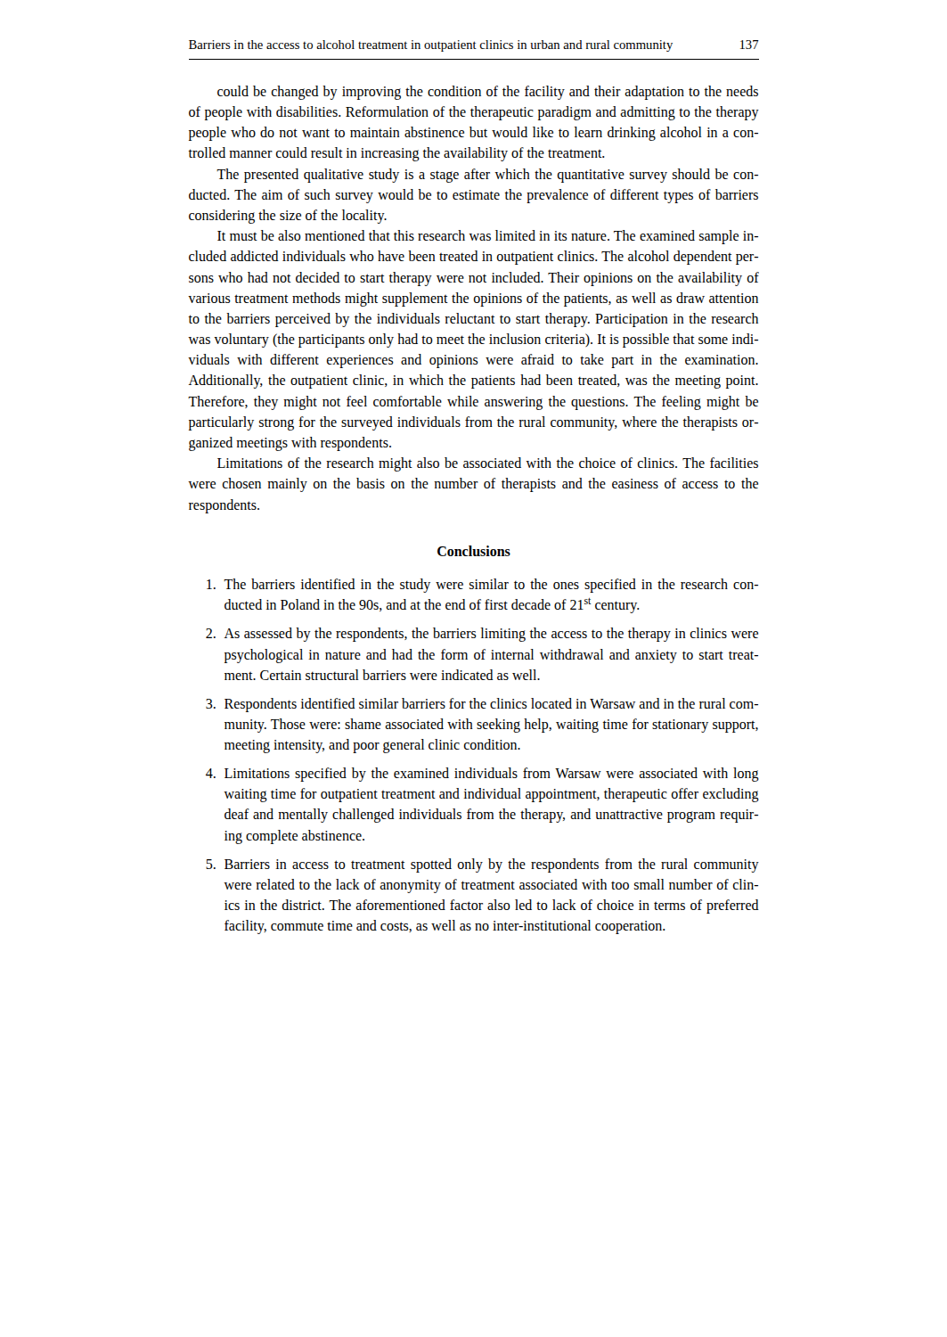Barriers in the access to alcohol treatment in outpatient clinics in urban and rural community 137
could be changed by improving the condition of the facility and their adaptation to the needs of people with disabilities. Reformulation of the therapeutic paradigm and admitting to the therapy people who do not want to maintain abstinence but would like to learn drinking alcohol in a controlled manner could result in increasing the availability of the treatment.
The presented qualitative study is a stage after which the quantitative survey should be conducted. The aim of such survey would be to estimate the prevalence of different types of barriers considering the size of the locality.
It must be also mentioned that this research was limited in its nature. The examined sample included addicted individuals who have been treated in outpatient clinics. The alcohol dependent persons who had not decided to start therapy were not included. Their opinions on the availability of various treatment methods might supplement the opinions of the patients, as well as draw attention to the barriers perceived by the individuals reluctant to start therapy. Participation in the research was voluntary (the participants only had to meet the inclusion criteria). It is possible that some individuals with different experiences and opinions were afraid to take part in the examination. Additionally, the outpatient clinic, in which the patients had been treated, was the meeting point. Therefore, they might not feel comfortable while answering the questions. The feeling might be particularly strong for the surveyed individuals from the rural community, where the therapists organized meetings with respondents.
Limitations of the research might also be associated with the choice of clinics. The facilities were chosen mainly on the basis on the number of therapists and the easiness of access to the respondents.
Conclusions
The barriers identified in the study were similar to the ones specified in the research conducted in Poland in the 90s, and at the end of first decade of 21st century.
As assessed by the respondents, the barriers limiting the access to the therapy in clinics were psychological in nature and had the form of internal withdrawal and anxiety to start treatment. Certain structural barriers were indicated as well.
Respondents identified similar barriers for the clinics located in Warsaw and in the rural community. Those were: shame associated with seeking help, waiting time for stationary support, meeting intensity, and poor general clinic condition.
Limitations specified by the examined individuals from Warsaw were associated with long waiting time for outpatient treatment and individual appointment, therapeutic offer excluding deaf and mentally challenged individuals from the therapy, and unattractive program requiring complete abstinence.
Barriers in access to treatment spotted only by the respondents from the rural community were related to the lack of anonymity of treatment associated with too small number of clinics in the district. The aforementioned factor also led to lack of choice in terms of preferred facility, commute time and costs, as well as no inter-institutional cooperation.